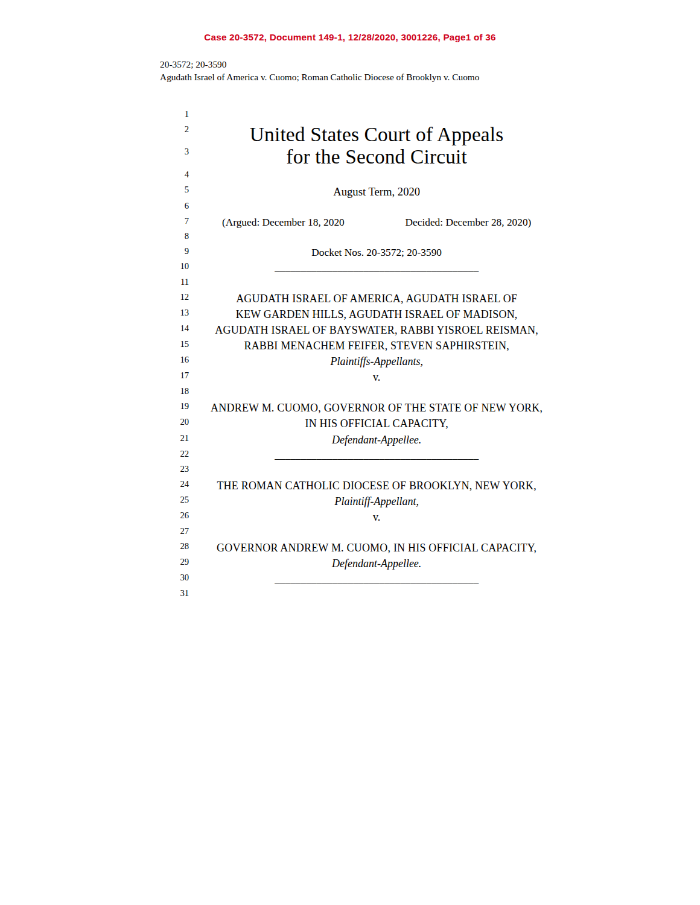Case 20-3572, Document 149-1, 12/28/2020, 3001226, Page1 of 36
20-3572; 20-3590
Agudath Israel of America v. Cuomo; Roman Catholic Diocese of Brooklyn v. Cuomo
1
2
United States Court of Appeals
3
for the Second Circuit
4
5
August Term, 2020
6
7
(Argued: December 18, 2020 Decided: December 28, 2020)
8
9
Docket Nos. 20-3572; 20-3590
10
_______________________________________
11
12
AGUDATH ISRAEL OF AMERICA, AGUDATH ISRAEL OF
13
KEW GARDEN HILLS, AGUDATH ISRAEL OF MADISON,
14
AGUDATH ISRAEL OF BAYSWATER, RABBI YISROEL REISMAN,
15
RABBI MENACHEM FEIFER, STEVEN SAPHIRSTEIN,
16
Plaintiffs-Appellants,
17
v.
18
19
ANDREW M. CUOMO, GOVERNOR OF THE STATE OF NEW YORK,
20
IN HIS OFFICIAL CAPACITY,
21
Defendant-Appellee.
22
_______________________________________
23
24
THE ROMAN CATHOLIC DIOCESE OF BROOKLYN, NEW YORK,
25
Plaintiff-Appellant,
26
v.
27
28
GOVERNOR ANDREW M. CUOMO, IN HIS OFFICIAL CAPACITY,
29
Defendant-Appellee.
30
_______________________________________
31